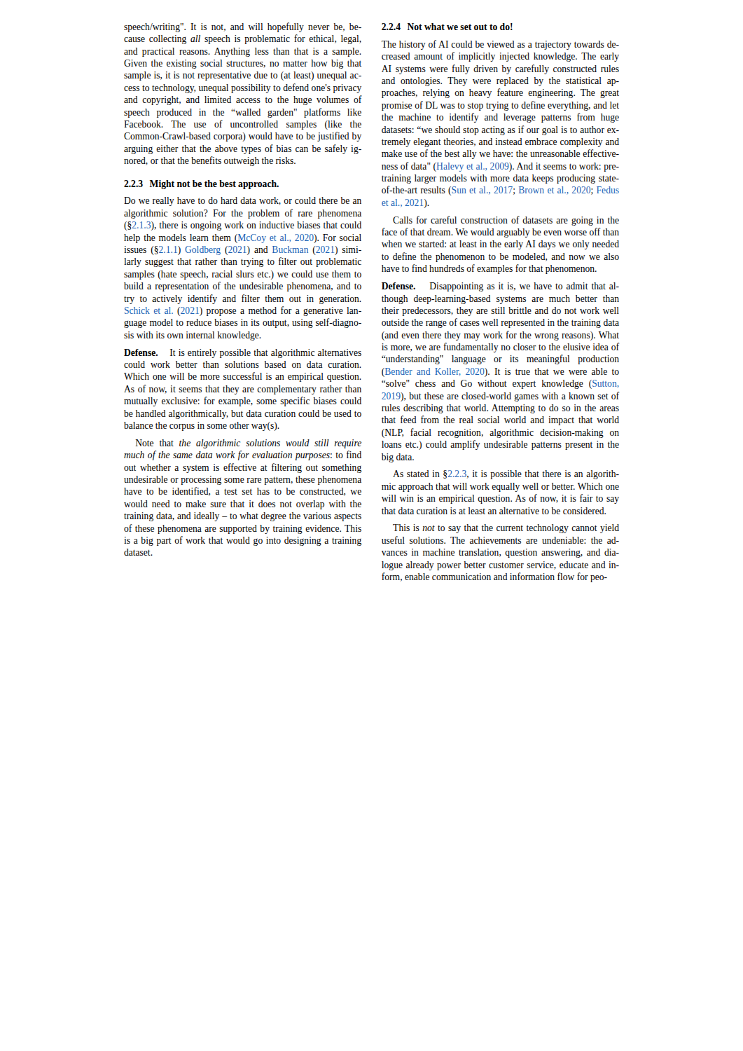speech/writing". It is not, and will hopefully never be, because collecting all speech is problematic for ethical, legal, and practical reasons. Anything less than that is a sample. Given the existing social structures, no matter how big that sample is, it is not representative due to (at least) unequal access to technology, unequal possibility to defend one's privacy and copyright, and limited access to the huge volumes of speech produced in the “walled garden" platforms like Facebook. The use of uncontrolled samples (like the Common-Crawl-based corpora) would have to be justified by arguing either that the above types of bias can be safely ignored, or that the benefits outweigh the risks.
2.2.3 Might not be the best approach.
Do we really have to do hard data work, or could there be an algorithmic solution? For the problem of rare phenomena (§2.1.3), there is ongoing work on inductive biases that could help the models learn them (McCoy et al., 2020). For social issues (§2.1.1) Goldberg (2021) and Buckman (2021) similarly suggest that rather than trying to filter out problematic samples (hate speech, racial slurs etc.) we could use them to build a representation of the undesirable phenomena, and to try to actively identify and filter them out in generation. Schick et al. (2021) propose a method for a generative language model to reduce biases in its output, using self-diagnosis with its own internal knowledge.
Defense. It is entirely possible that algorithmic alternatives could work better than solutions based on data curation. Which one will be more successful is an empirical question. As of now, it seems that they are complementary rather than mutually exclusive: for example, some specific biases could be handled algorithmically, but data curation could be used to balance the corpus in some other way(s).
Note that the algorithmic solutions would still require much of the same data work for evaluation purposes: to find out whether a system is effective at filtering out something undesirable or processing some rare pattern, these phenomena have to be identified, a test set has to be constructed, we would need to make sure that it does not overlap with the training data, and ideally – to what degree the various aspects of these phenomena are supported by training evidence. This is a big part of work that would go into designing a training dataset.
2.2.4 Not what we set out to do!
The history of AI could be viewed as a trajectory towards decreased amount of implicitly injected knowledge. The early AI systems were fully driven by carefully constructed rules and ontologies. They were replaced by the statistical approaches, relying on heavy feature engineering. The great promise of DL was to stop trying to define everything, and let the machine to identify and leverage patterns from huge datasets: “we should stop acting as if our goal is to author extremely elegant theories, and instead embrace complexity and make use of the best ally we have: the unreasonable effectiveness of data" (Halevy et al., 2009). And it seems to work: pre-training larger models with more data keeps producing state-of-the-art results (Sun et al., 2017; Brown et al., 2020; Fedus et al., 2021).
Calls for careful construction of datasets are going in the face of that dream. We would arguably be even worse off than when we started: at least in the early AI days we only needed to define the phenomenon to be modeled, and now we also have to find hundreds of examples for that phenomenon.
Defense. Disappointing as it is, we have to admit that although deep-learning-based systems are much better than their predecessors, they are still brittle and do not work well outside the range of cases well represented in the training data (and even there they may work for the wrong reasons). What is more, we are fundamentally no closer to the elusive idea of “understanding" language or its meaningful production (Bender and Koller, 2020). It is true that we were able to “solve" chess and Go without expert knowledge (Sutton, 2019), but these are closed-world games with a known set of rules describing that world. Attempting to do so in the areas that feed from the real social world and impact that world (NLP, facial recognition, algorithmic decision-making on loans etc.) could amplify undesirable patterns present in the big data.
As stated in §2.2.3, it is possible that there is an algorithmic approach that will work equally well or better. Which one will win is an empirical question. As of now, it is fair to say that data curation is at least an alternative to be considered.
This is not to say that the current technology cannot yield useful solutions. The achievements are undeniable: the advances in machine translation, question answering, and dialogue already power better customer service, educate and inform, enable communication and information flow for peo-